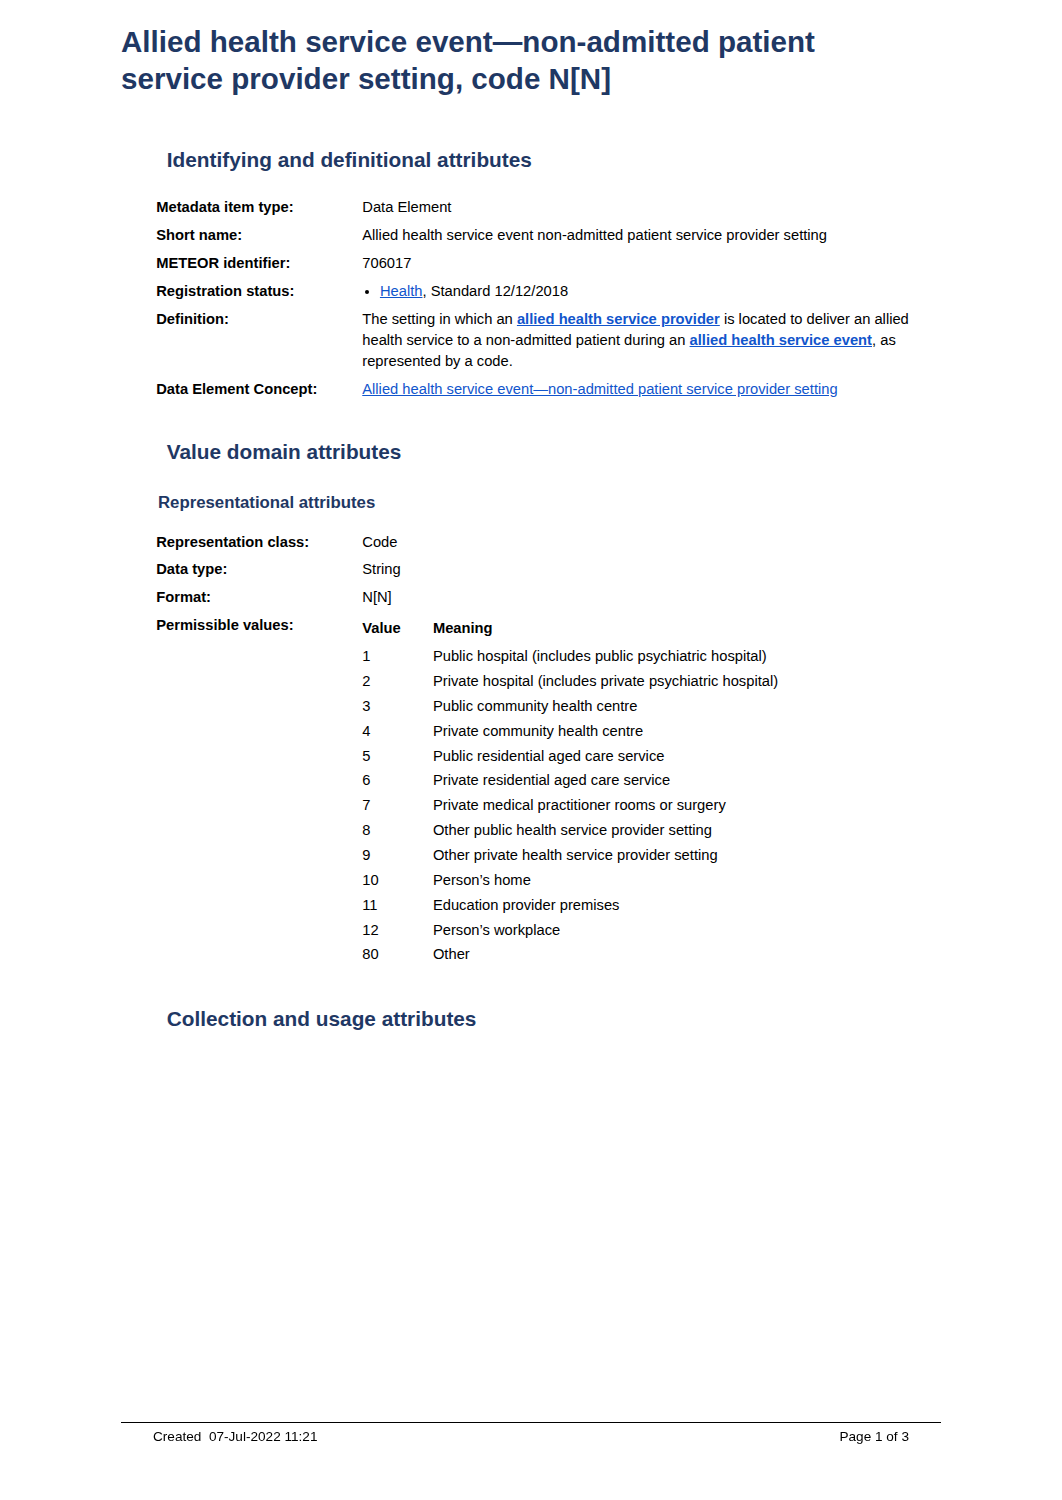Allied health service event—non-admitted patient
service provider setting, code N[N]
Identifying and definitional attributes
| Metadata item type: | Data Element |
| Short name: | Allied health service event non-admitted patient service provider setting |
| METEOR identifier: | 706017 |
| Registration status: | Health , Standard 12/12/2018 |
| Definition: | The setting in which an allied health service provider is located to deliver an allied health service to a non-admitted patient during an allied health service event , as represented by a code. |
| Data Element Concept: | Allied health service event—non-admitted patient service provider setting |
Value domain attributes
Representational attributes
| Representation class: | Code |
| Data type: | String |
| Format: | N[N] |
| Permissible values: | / Value / Meaning / / --- / --- / / 1 / Public hospital (includes public psychiatric hospital) / / 2 / Private hospital (includes private psychiatric hospital) / / 3 / Public community health centre / / 4 / Private community health centre / / 5 / Public residential aged care service / / 6 / Private residential aged care service / / 7 / Private medical practitioner rooms or surgery / / 8 / Other public health service provider setting / / 9 / Other private health service provider setting / / 10 / Person’s home / / 11 / Education provider premises / / 12 / Person’s workplace / / 80 / Other / |
Collection and usage attributes
Created 07-Jul-2022 11:21 Page 1 of 3